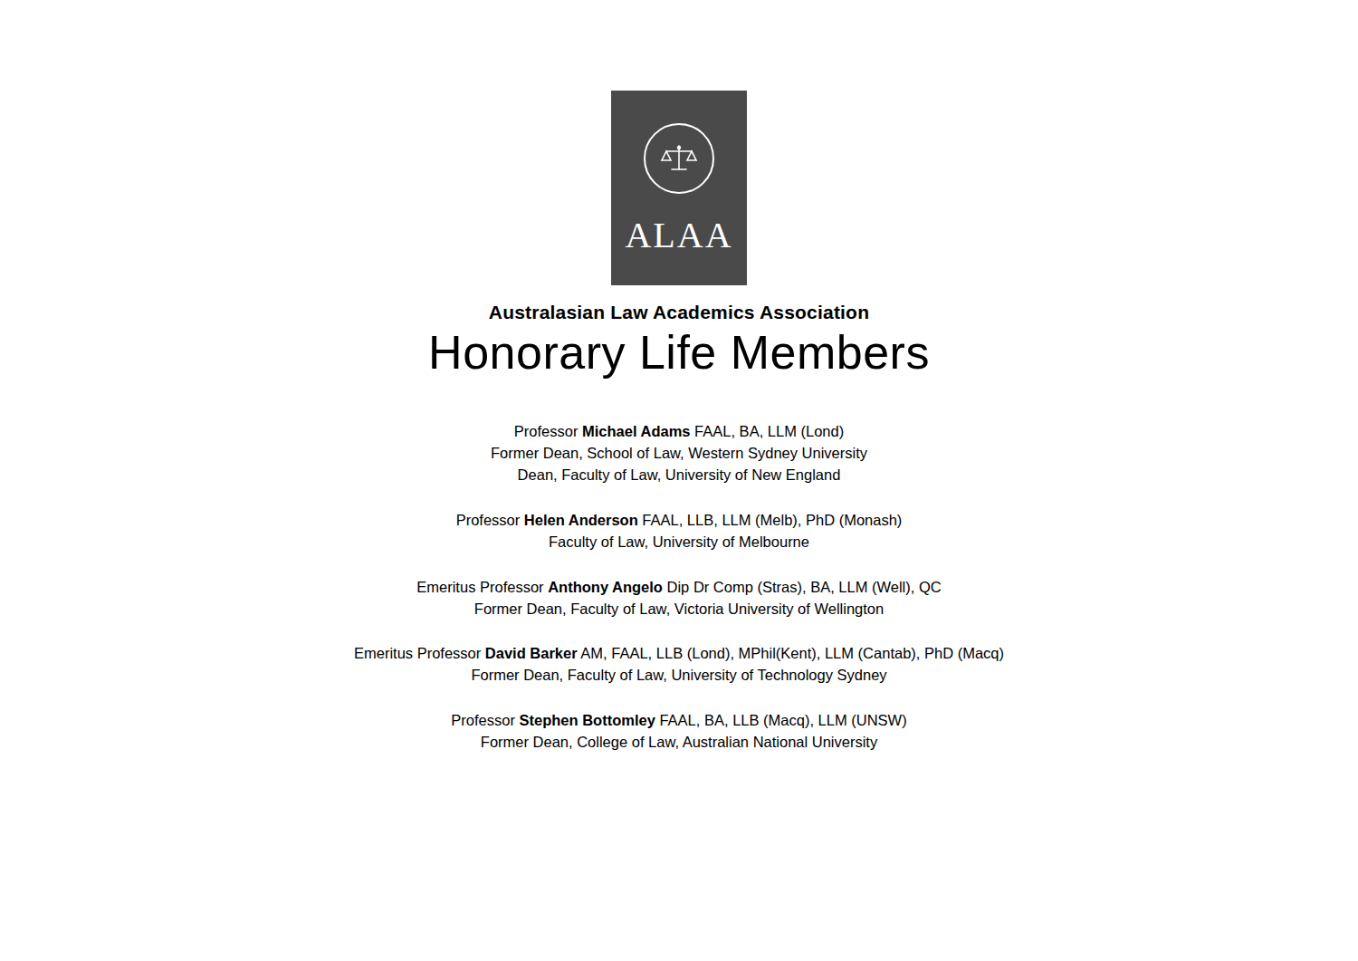ALAA
Australasian Law Academics Association
Honorary Life Members
Professor Michael Adams FAAL, BA, LLM (Lond) Former Dean, School of Law, Western Sydney University Dean, Faculty of Law, University of New England
Professor Helen Anderson FAAL, LLB, LLM (Melb), PhD (Monash) Faculty of Law, University of Melbourne
Emeritus Professor Anthony Angelo Dip Dr Comp (Stras), BA, LLM (Well), QC Former Dean, Faculty of Law, Victoria University of Wellington
Emeritus Professor David Barker AM, FAAL, LLB (Lond), MPhil(Kent), LLM (Cantab), PhD (Macq) Former Dean, Faculty of Law, University of Technology Sydney
Professor Stephen Bottomley FAAL, BA, LLB (Macq), LLM (UNSW) Former Dean, College of Law, Australian National University